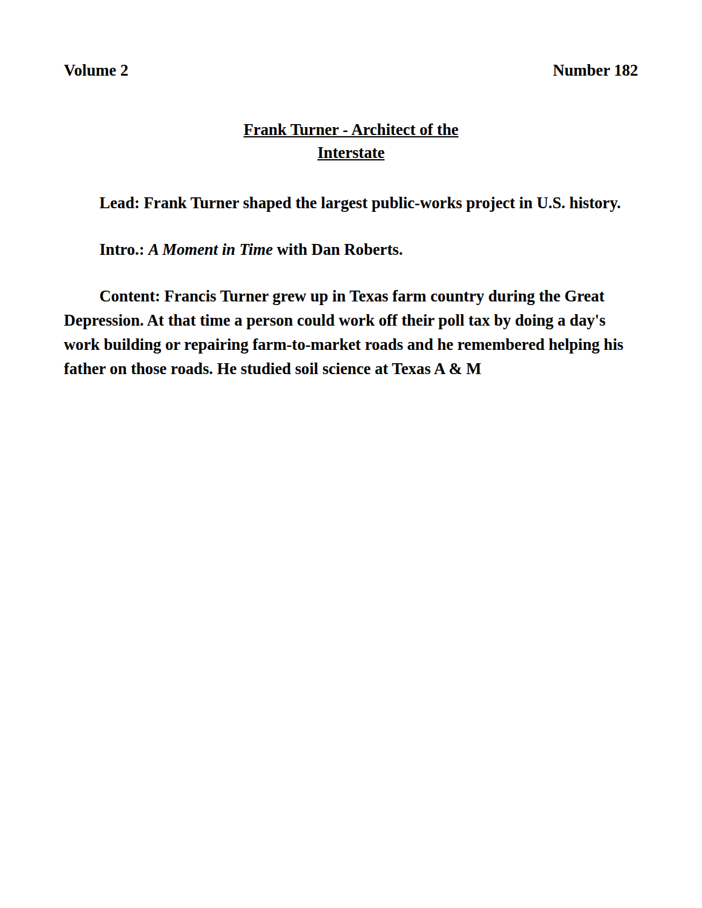Volume 2 Number 182
Frank Turner - Architect of the
Interstate
Lead: Frank Turner shaped the largest public-works project in U.S. history.
Intro.: A Moment in Time with Dan Roberts.
Content: Francis Turner grew up in Texas farm country during the Great Depression. At that time a person could work off their poll tax by doing a day's work building or repairing farm-to-market roads and he remembered helping his father on those roads. He studied soil science at Texas A & M